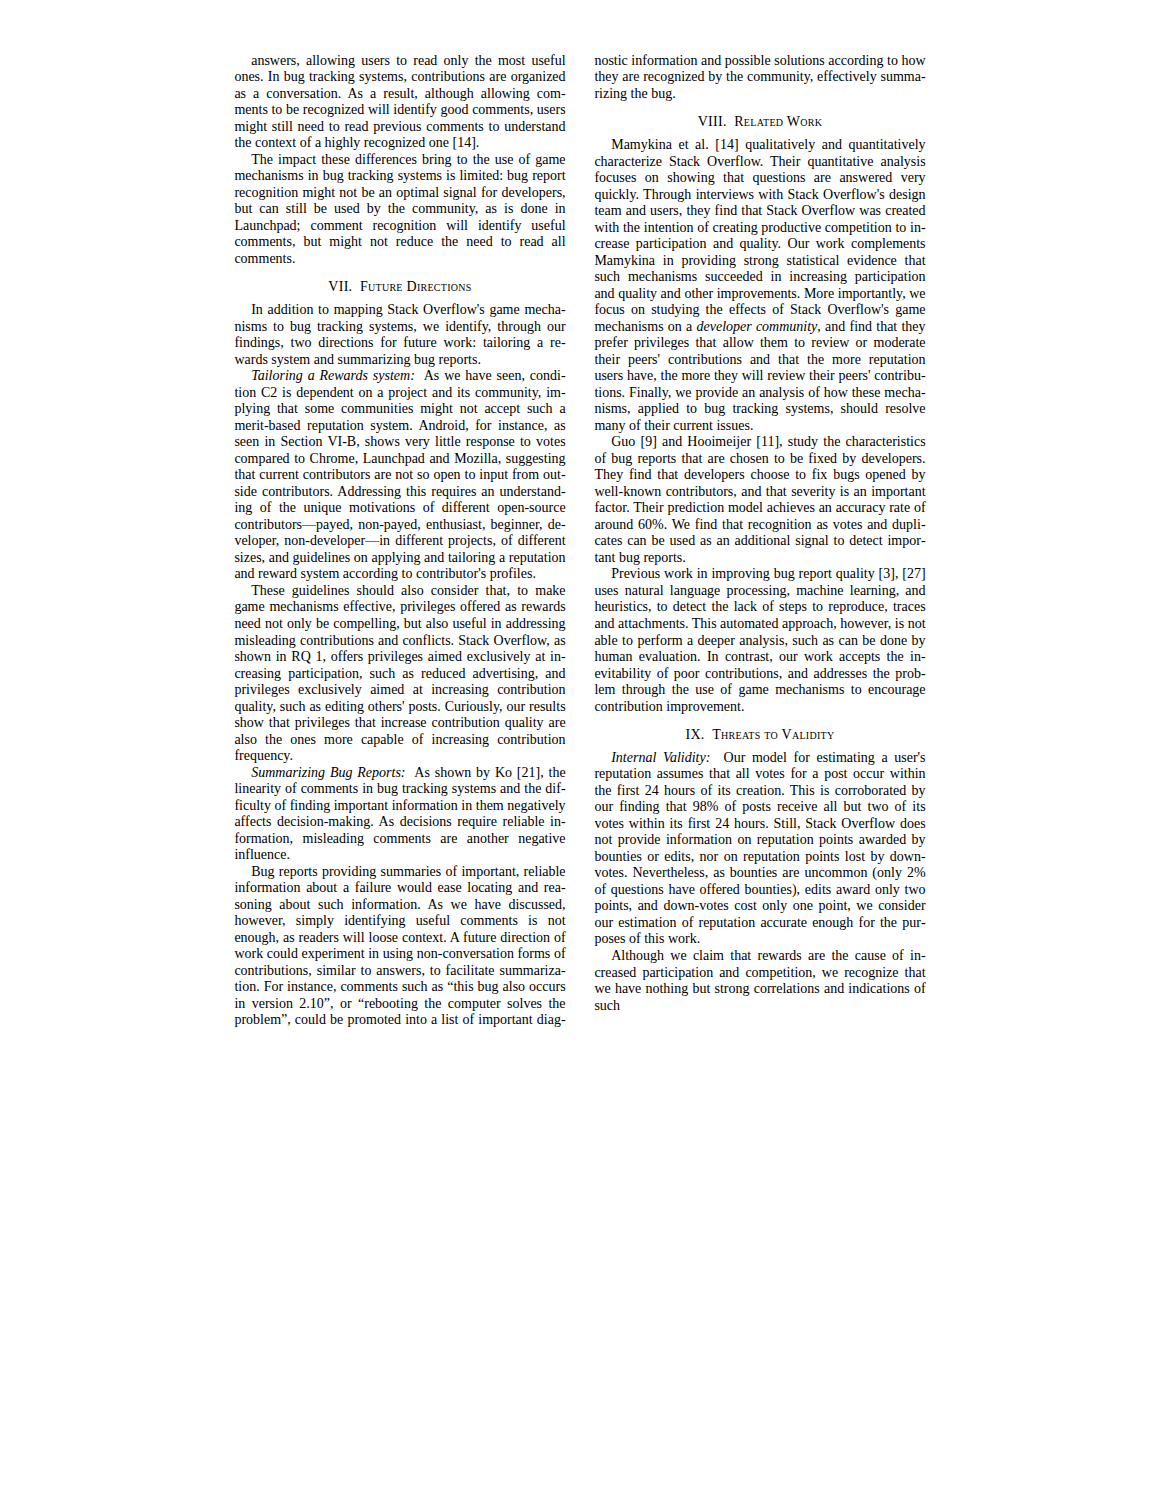answers, allowing users to read only the most useful ones. In bug tracking systems, contributions are organized as a conversation. As a result, although allowing comments to be recognized will identify good comments, users might still need to read previous comments to understand the context of a highly recognized one [14].
The impact these differences bring to the use of game mechanisms in bug tracking systems is limited: bug report recognition might not be an optimal signal for developers, but can still be used by the community, as is done in Launchpad; comment recognition will identify useful comments, but might not reduce the need to read all comments.
VII. Future Directions
In addition to mapping Stack Overflow's game mechanisms to bug tracking systems, we identify, through our findings, two directions for future work: tailoring a rewards system and summarizing bug reports.
Tailoring a Rewards system: As we have seen, condition C2 is dependent on a project and its community, implying that some communities might not accept such a merit-based reputation system. Android, for instance, as seen in Section VI-B, shows very little response to votes compared to Chrome, Launchpad and Mozilla, suggesting that current contributors are not so open to input from outside contributors. Addressing this requires an understanding of the unique motivations of different open-source contributors—payed, non-payed, enthusiast, beginner, developer, non-developer—in different projects, of different sizes, and guidelines on applying and tailoring a reputation and reward system according to contributor's profiles.
These guidelines should also consider that, to make game mechanisms effective, privileges offered as rewards need not only be compelling, but also useful in addressing misleading contributions and conflicts. Stack Overflow, as shown in RQ 1, offers privileges aimed exclusively at increasing participation, such as reduced advertising, and privileges exclusively aimed at increasing contribution quality, such as editing others' posts. Curiously, our results show that privileges that increase contribution quality are also the ones more capable of increasing contribution frequency.
Summarizing Bug Reports: As shown by Ko [21], the linearity of comments in bug tracking systems and the difficulty of finding important information in them negatively affects decision-making. As decisions require reliable information, misleading comments are another negative influence.
Bug reports providing summaries of important, reliable information about a failure would ease locating and reasoning about such information. As we have discussed, however, simply identifying useful comments is not enough, as readers will loose context. A future direction of work could experiment in using non-conversation forms of contributions, similar to answers, to facilitate summarization. For instance, comments such as “this bug also occurs in version 2.10”, or “rebooting the computer solves the problem”, could be promoted into a list of important diagnostic information and possible solutions according to how they are recognized by the community, effectively summarizing the bug.
VIII. Related Work
Mamykina et al. [14] qualitatively and quantitatively characterize Stack Overflow. Their quantitative analysis focuses on showing that questions are answered very quickly. Through interviews with Stack Overflow's design team and users, they find that Stack Overflow was created with the intention of creating productive competition to increase participation and quality. Our work complements Mamykina in providing strong statistical evidence that such mechanisms succeeded in increasing participation and quality and other improvements. More importantly, we focus on studying the effects of Stack Overflow's game mechanisms on a developer community, and find that they prefer privileges that allow them to review or moderate their peers' contributions and that the more reputation users have, the more they will review their peers' contributions. Finally, we provide an analysis of how these mechanisms, applied to bug tracking systems, should resolve many of their current issues.
Guo [9] and Hooimeijer [11], study the characteristics of bug reports that are chosen to be fixed by developers. They find that developers choose to fix bugs opened by well-known contributors, and that severity is an important factor. Their prediction model achieves an accuracy rate of around 60%. We find that recognition as votes and duplicates can be used as an additional signal to detect important bug reports.
Previous work in improving bug report quality [3], [27] uses natural language processing, machine learning, and heuristics, to detect the lack of steps to reproduce, traces and attachments. This automated approach, however, is not able to perform a deeper analysis, such as can be done by human evaluation. In contrast, our work accepts the inevitability of poor contributions, and addresses the problem through the use of game mechanisms to encourage contribution improvement.
IX. Threats to Validity
Internal Validity: Our model for estimating a user's reputation assumes that all votes for a post occur within the first 24 hours of its creation. This is corroborated by our finding that 98% of posts receive all but two of its votes within its first 24 hours. Still, Stack Overflow does not provide information on reputation points awarded by bounties or edits, nor on reputation points lost by down-votes. Nevertheless, as bounties are uncommon (only 2% of questions have offered bounties), edits award only two points, and down-votes cost only one point, we consider our estimation of reputation accurate enough for the purposes of this work.
Although we claim that rewards are the cause of increased participation and competition, we recognize that we have nothing but strong correlations and indications of such